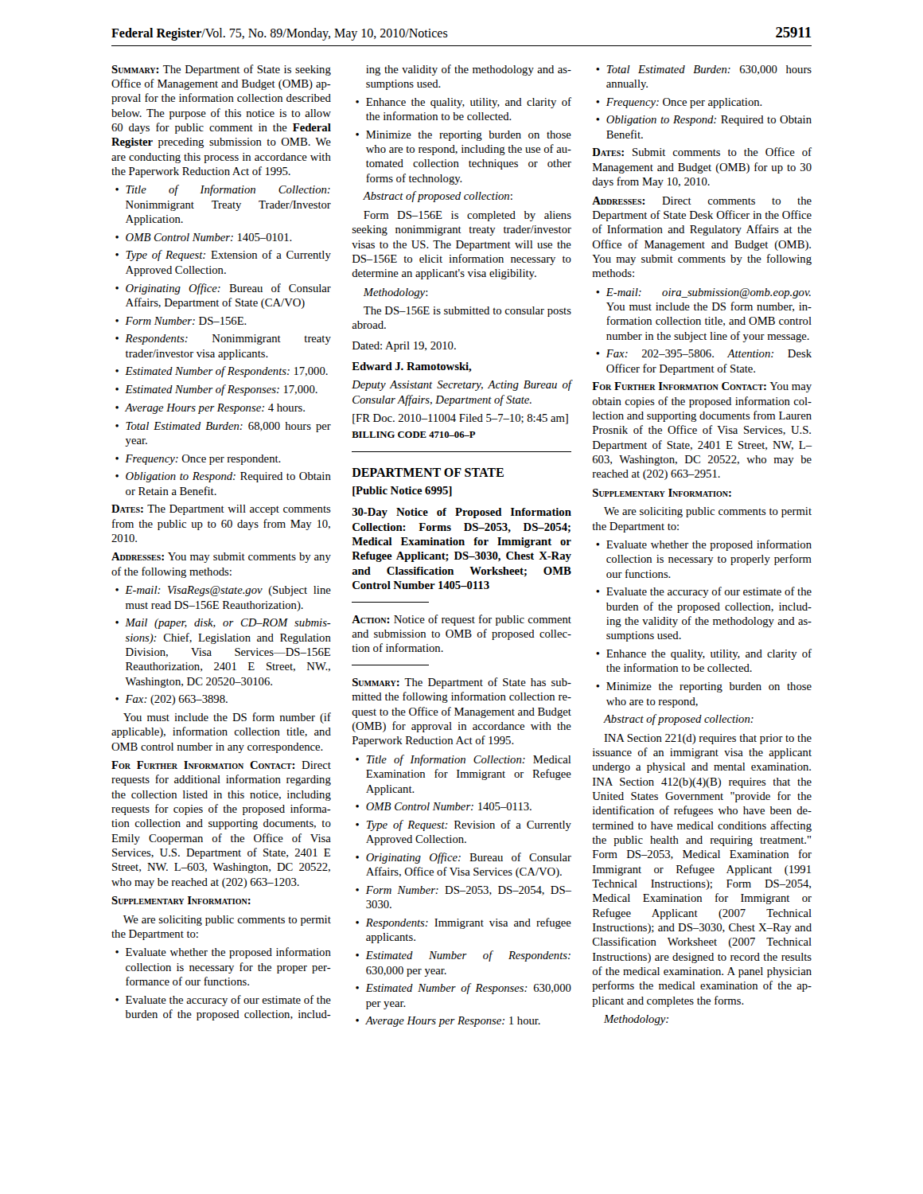Federal Register/Vol. 75, No. 89/Monday, May 10, 2010/Notices
25911
Summary: The Department of State is seeking Office of Management and Budget (OMB) approval for the information collection described below. The purpose of this notice is to allow 60 days for public comment in the Federal Register preceding submission to OMB. We are conducting this process in accordance with the Paperwork Reduction Act of 1995.
Title of Information Collection: Nonimmigrant Treaty Trader/Investor Application.
OMB Control Number: 1405–0101.
Type of Request: Extension of a Currently Approved Collection.
Originating Office: Bureau of Consular Affairs, Department of State (CA/VO)
Form Number: DS–156E.
Respondents: Nonimmigrant treaty trader/investor visa applicants.
Estimated Number of Respondents: 17,000.
Estimated Number of Responses: 17,000.
Average Hours per Response: 4 hours.
Total Estimated Burden: 68,000 hours per year.
Frequency: Once per respondent.
Obligation to Respond: Required to Obtain or Retain a Benefit.
Dates: The Department will accept comments from the public up to 60 days from May 10, 2010.
Addresses: You may submit comments by any of the following methods:
E-mail: VisaRegs@state.gov (Subject line must read DS–156E Reauthorization).
Mail (paper, disk, or CD–ROM submissions): Chief, Legislation and Regulation Division, Visa Services—DS–156E Reauthorization, 2401 E Street, NW., Washington, DC 20520–30106.
Fax: (202) 663–3898.
You must include the DS form number (if applicable), information collection title, and OMB control number in any correspondence.
For Further Information Contact: Direct requests for additional information regarding the collection listed in this notice, including requests for copies of the proposed information collection and supporting documents, to Emily Cooperman of the Office of Visa Services, U.S. Department of State, 2401 E Street, NW. L–603, Washington, DC 20522, who may be reached at (202) 663–1203.
Supplementary Information:
We are soliciting public comments to permit the Department to:
Evaluate whether the proposed information collection is necessary for the proper performance of our functions.
Evaluate the accuracy of our estimate of the burden of the proposed collection, including the validity of the methodology and assumptions used.
Enhance the quality, utility, and clarity of the information to be collected.
Minimize the reporting burden on those who are to respond, including the use of automated collection techniques or other forms of technology.
Abstract of proposed collection:
Form DS–156E is completed by aliens seeking nonimmigrant treaty trader/investor visas to the US. The Department will use the DS–156E to elicit information necessary to determine an applicant's visa eligibility.
Methodology:
The DS–156E is submitted to consular posts abroad.
Dated: April 19, 2010.
Edward J. Ramotowski,
Deputy Assistant Secretary, Acting Bureau of Consular Affairs, Department of State.
[FR Doc. 2010–11004 Filed 5–7–10; 8:45 am]
BILLING CODE 4710–06–P
DEPARTMENT OF STATE
[Public Notice 6995]
30-Day Notice of Proposed Information Collection: Forms DS–2053, DS–2054; Medical Examination for Immigrant or Refugee Applicant; DS–3030, Chest X-Ray and Classification Worksheet; OMB Control Number 1405–0113
Action: Notice of request for public comment and submission to OMB of proposed collection of information.
Summary: The Department of State has submitted the following information collection request to the Office of Management and Budget (OMB) for approval in accordance with the Paperwork Reduction Act of 1995.
Title of Information Collection: Medical Examination for Immigrant or Refugee Applicant.
OMB Control Number: 1405–0113.
Type of Request: Revision of a Currently Approved Collection.
Originating Office: Bureau of Consular Affairs, Office of Visa Services (CA/VO).
Form Number: DS–2053, DS–2054, DS–3030.
Respondents: Immigrant visa and refugee applicants.
Estimated Number of Respondents: 630,000 per year.
Estimated Number of Responses: 630,000 per year.
Average Hours per Response: 1 hour.
Total Estimated Burden: 630,000 hours annually.
Frequency: Once per application.
Obligation to Respond: Required to Obtain Benefit.
Dates: Submit comments to the Office of Management and Budget (OMB) for up to 30 days from May 10, 2010.
Addresses: Direct comments to the Department of State Desk Officer in the Office of Information and Regulatory Affairs at the Office of Management and Budget (OMB). You may submit comments by the following methods:
E-mail: oira_submission@omb.eop.gov. You must include the DS form number, information collection title, and OMB control number in the subject line of your message.
Fax: 202–395–5806. Attention: Desk Officer for Department of State.
For Further Information Contact: You may obtain copies of the proposed information collection and supporting documents from Lauren Prosnik of the Office of Visa Services, U.S. Department of State, 2401 E Street, NW, L–603, Washington, DC 20522, who may be reached at (202) 663–2951.
Supplementary Information:
We are soliciting public comments to permit the Department to:
Evaluate whether the proposed information collection is necessary to properly perform our functions.
Evaluate the accuracy of our estimate of the burden of the proposed collection, including the validity of the methodology and assumptions used.
Enhance the quality, utility, and clarity of the information to be collected.
Minimize the reporting burden on those who are to respond,
Abstract of proposed collection:
INA Section 221(d) requires that prior to the issuance of an immigrant visa the applicant undergo a physical and mental examination. INA Section 412(b)(4)(B) requires that the United States Government "provide for the identification of refugees who have been determined to have medical conditions affecting the public health and requiring treatment." Form DS–2053, Medical Examination for Immigrant or Refugee Applicant (1991 Technical Instructions); Form DS–2054, Medical Examination for Immigrant or Refugee Applicant (2007 Technical Instructions); and DS–3030, Chest X–Ray and Classification Worksheet (2007 Technical Instructions) are designed to record the results of the medical examination. A panel physician performs the medical examination of the applicant and completes the forms.
Methodology: